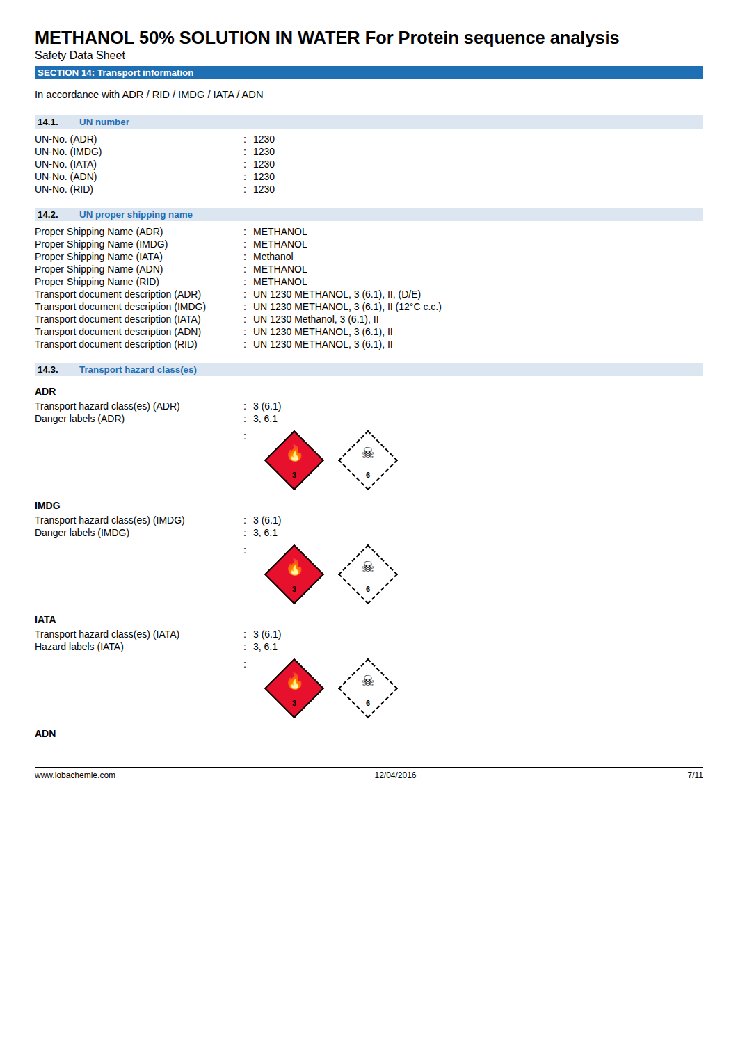METHANOL 50% SOLUTION IN WATER For Protein sequence analysis
Safety Data Sheet
SECTION 14: Transport information
In accordance with ADR / RID / IMDG / IATA / ADN
14.1. UN number
| UN-No. (ADR) | : | 1230 |
| UN-No. (IMDG) | : | 1230 |
| UN-No. (IATA) | : | 1230 |
| UN-No. (ADN) | : | 1230 |
| UN-No. (RID) | : | 1230 |
14.2. UN proper shipping name
| Proper Shipping Name (ADR) | : | METHANOL |
| Proper Shipping Name (IMDG) | : | METHANOL |
| Proper Shipping Name (IATA) | : | Methanol |
| Proper Shipping Name (ADN) | : | METHANOL |
| Proper Shipping Name (RID) | : | METHANOL |
| Transport document description (ADR) | : | UN 1230 METHANOL, 3 (6.1), II, (D/E) |
| Transport document description (IMDG) | : | UN 1230 METHANOL, 3 (6.1), II (12°C c.c.) |
| Transport document description (IATA) | : | UN 1230 Methanol, 3 (6.1), II |
| Transport document description (ADN) | : | UN 1230 METHANOL, 3 (6.1), II |
| Transport document description (RID) | : | UN 1230 METHANOL, 3 (6.1), II |
14.3. Transport hazard class(es)
ADR
| Transport hazard class(es) (ADR) | : | 3 (6.1) |
| Danger labels (ADR) | : | 3, 6.1 |
:
🔥
3
☠
6
IMDG
| Transport hazard class(es) (IMDG) | : | 3 (6.1) |
| Danger labels (IMDG) | : | 3, 6.1 |
:
🔥
3
☠
6
IATA
| Transport hazard class(es) (IATA) | : | 3 (6.1) |
| Hazard labels (IATA) | : | 3, 6.1 |
:
🔥
3
☠
6
ADN
www.lobachemie.com
12/04/2016
7/11